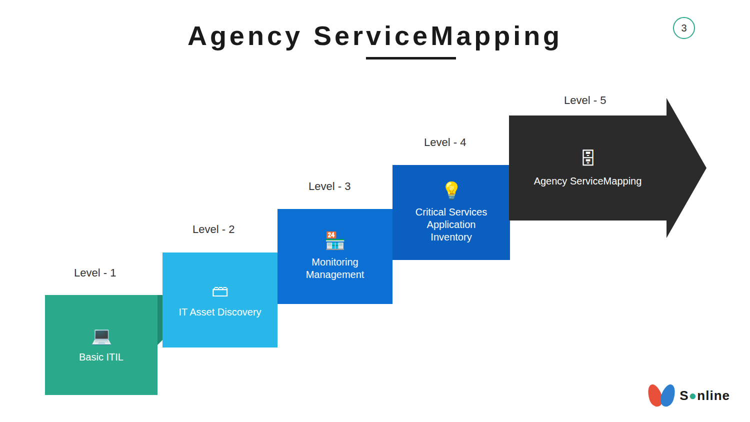3
Agency ServiceMapping
Level - 1
💻
Basic ITIL
Level - 2
🗃
IT Asset Discovery
Level - 3
🏪
Monitoring
Management
Level - 4
💡
Critical Services
Application
Inventory
Level - 5
🗄
Agency ServiceMapping
S●nline